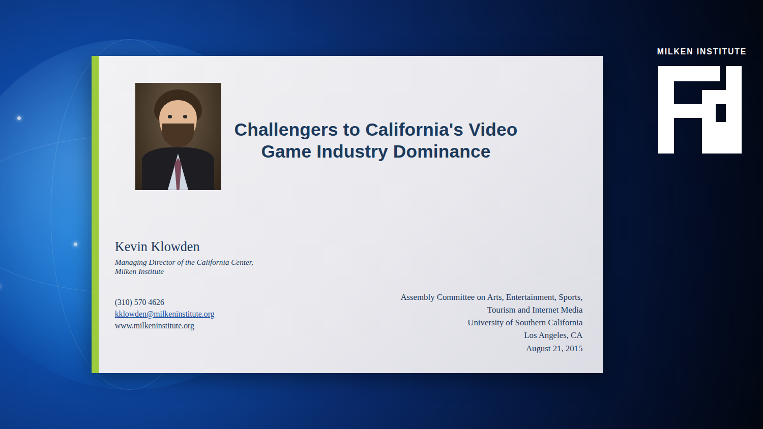Challengers to California's Video Game Industry Dominance
Kevin Klowden
Managing Director of the California Center,
Milken Institute
(310) 570 4626
kklowden@milkeninstitute.org
www.milkeninstitute.org
Assembly Committee on Arts, Entertainment, Sports,
Tourism and Internet Media
University of Southern California
Los Angeles, CA
August 21, 2015
MILKEN INSTITUTE